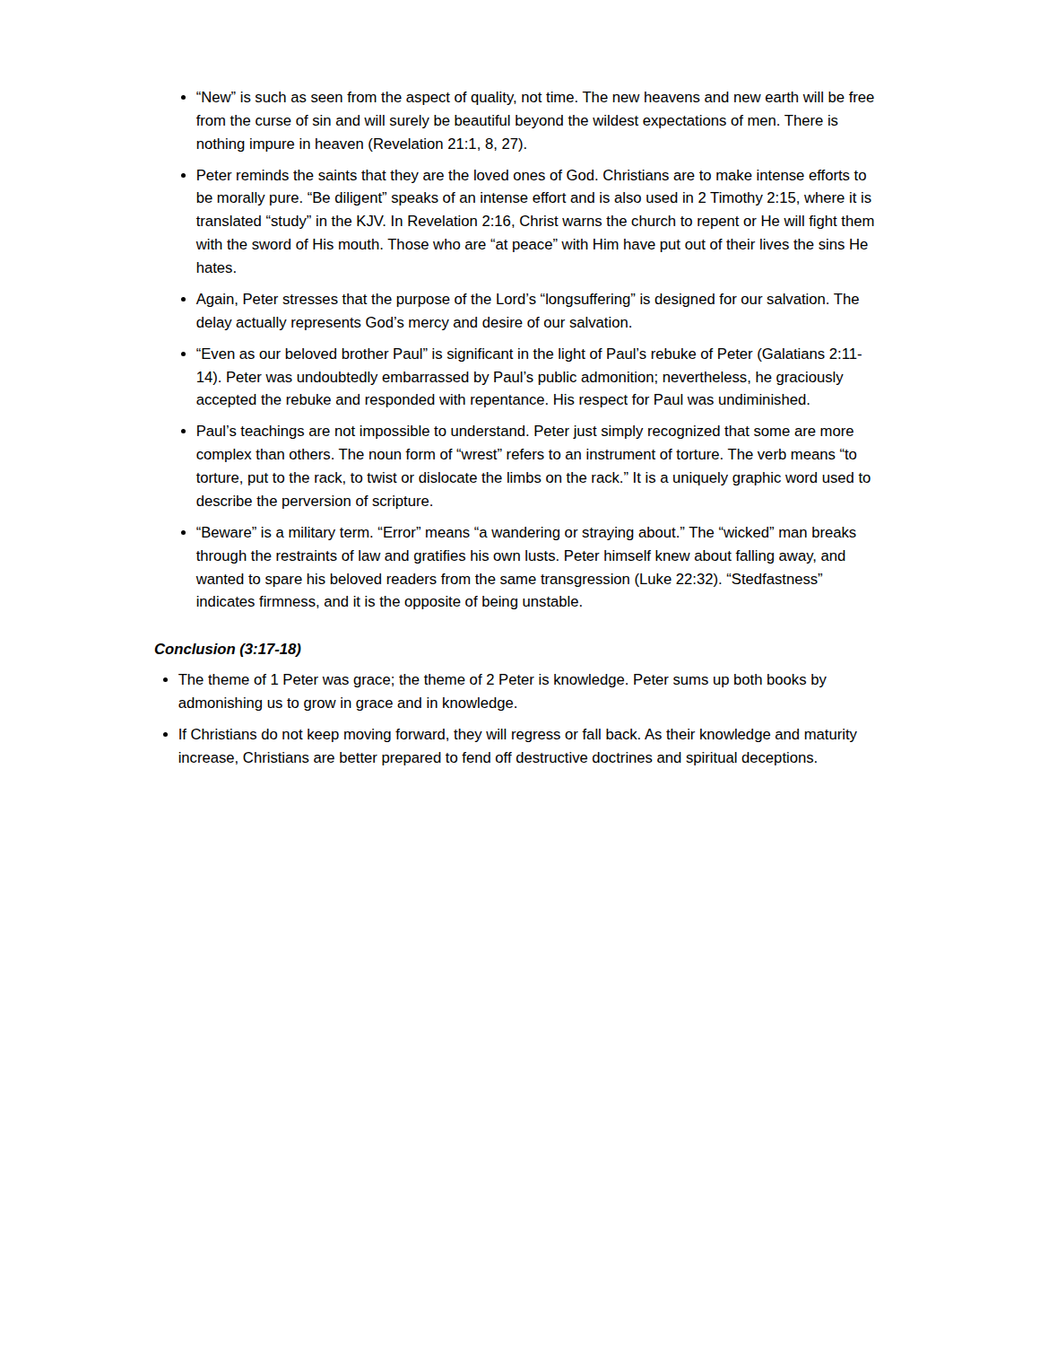“New” is such as seen from the aspect of quality, not time. The new heavens and new earth will be free from the curse of sin and will surely be beautiful beyond the wildest expectations of men. There is nothing impure in heaven (Revelation 21:1, 8, 27).
Peter reminds the saints that they are the loved ones of God. Christians are to make intense efforts to be morally pure. “Be diligent” speaks of an intense effort and is also used in 2 Timothy 2:15, where it is translated “study” in the KJV. In Revelation 2:16, Christ warns the church to repent or He will fight them with the sword of His mouth. Those who are “at peace” with Him have put out of their lives the sins He hates.
Again, Peter stresses that the purpose of the Lord’s “longsuffering” is designed for our salvation. The delay actually represents God’s mercy and desire of our salvation.
“Even as our beloved brother Paul” is significant in the light of Paul’s rebuke of Peter (Galatians 2:11-14). Peter was undoubtedly embarrassed by Paul’s public admonition; nevertheless, he graciously accepted the rebuke and responded with repentance. His respect for Paul was undiminished.
Paul’s teachings are not impossible to understand. Peter just simply recognized that some are more complex than others. The noun form of “wrest” refers to an instrument of torture. The verb means “to torture, put to the rack, to twist or dislocate the limbs on the rack.” It is a uniquely graphic word used to describe the perversion of scripture.
“Beware” is a military term. “Error” means “a wandering or straying about.” The “wicked” man breaks through the restraints of law and gratifies his own lusts. Peter himself knew about falling away, and wanted to spare his beloved readers from the same transgression (Luke 22:32). “Stedfastness” indicates firmness, and it is the opposite of being unstable.
Conclusion (3:17-18)
The theme of 1 Peter was grace; the theme of 2 Peter is knowledge. Peter sums up both books by admonishing us to grow in grace and in knowledge.
If Christians do not keep moving forward, they will regress or fall back. As their knowledge and maturity increase, Christians are better prepared to fend off destructive doctrines and spiritual deceptions.